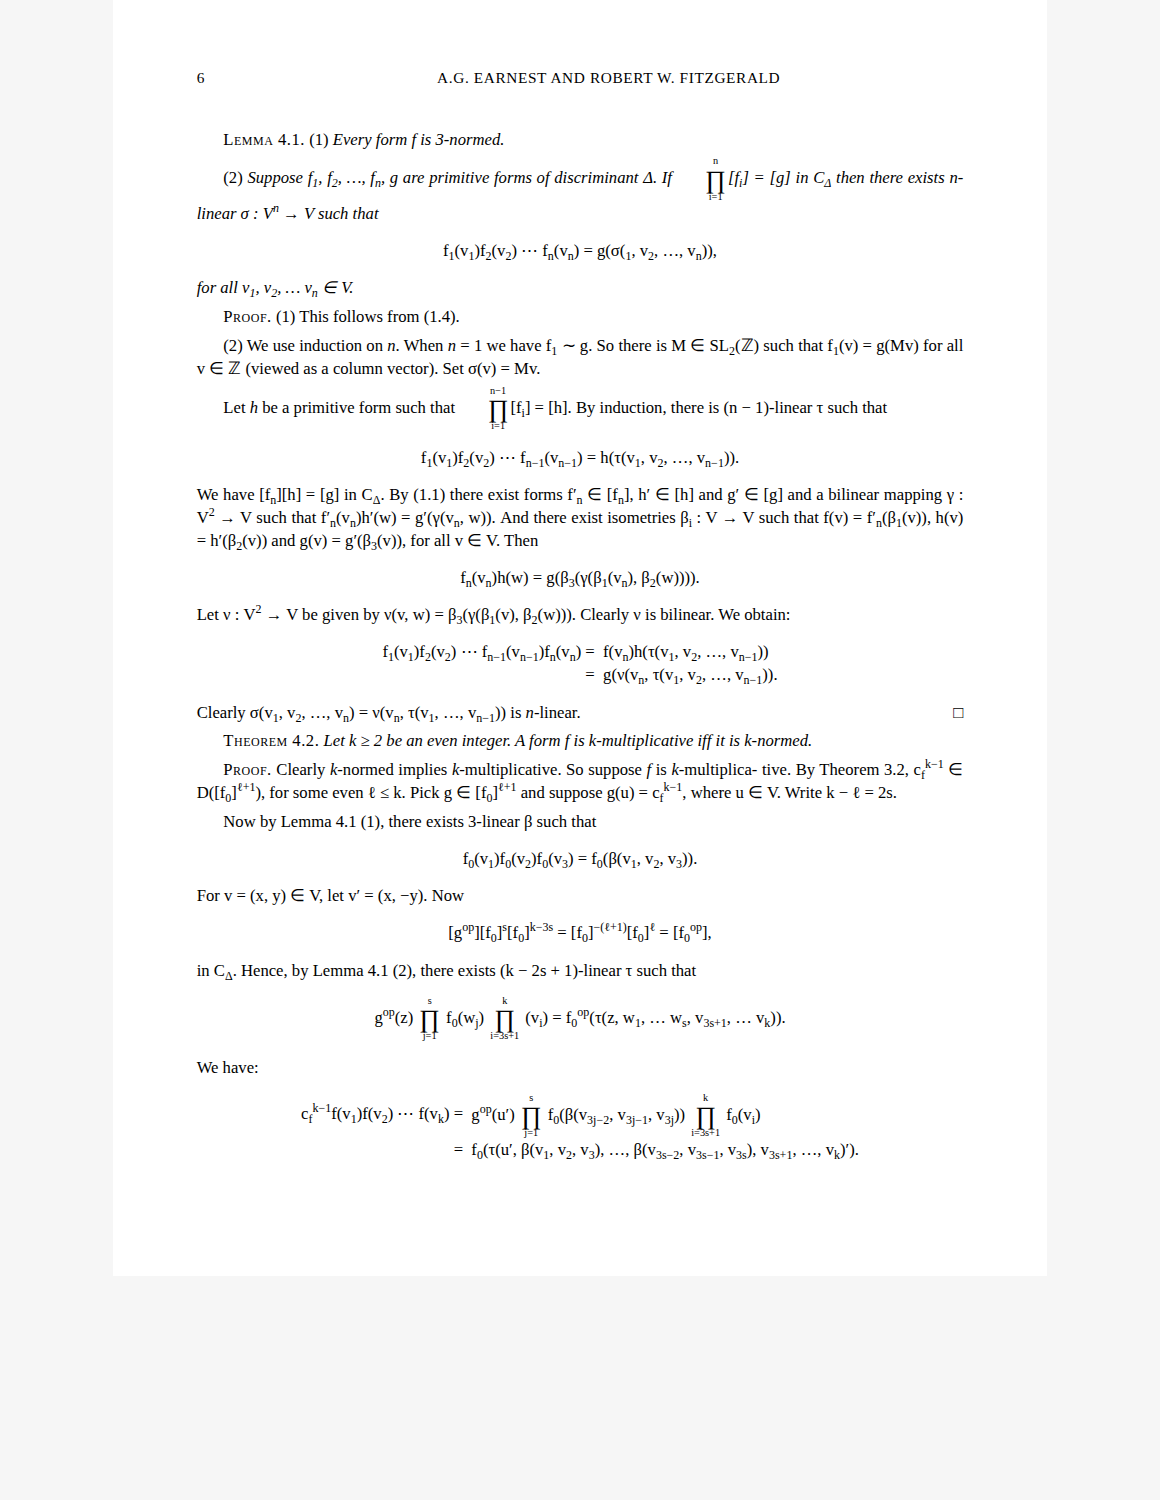6 A.G. EARNEST AND ROBERT W. FITZGERALD
Lemma 4.1. (1) Every form f is 3-normed.
(2) Suppose f1, f2, …, fn, g are primitive forms of discriminant Δ. If n∏i=1[fi] = [g] in CΔ then there exists n-linear σ : Vn → V such that
f1(v1)f2(v2) ⋯ fn(vn) = g(σ(1, v2, …, vn)),
for all v1, v2, … vn ∈ V.
Proof. (1) This follows from (1.4).
(2) We use induction on n. When n = 1 we have f1 ∼ g. So there is M ∈ SL2(ℤ) such that f1(v) = g(Mv) for all v ∈ ℤ (viewed as a column vector). Set σ(v) = Mv.
Let h be a primitive form such that n−1∏i=1[fi] = [h]. By induction, there is (n − 1)-linear τ such that
f1(v1)f2(v2) ⋯ fn−1(vn−1) = h(τ(v1, v2, …, vn−1)).
We have [fn][h] = [g] in CΔ. By (1.1) there exist forms f′n ∈ [fn], h′ ∈ [h] and g′ ∈ [g] and a bilinear mapping γ : V2 → V such that f′n(vn)h′(w) = g′(γ(vn, w)). And there exist isometries βi : V → V such that f(v) = f′n(β1(v)), h(v) = h′(β2(v)) and g(v) = g′(β3(v)), for all v ∈ V. Then
fn(vn)h(w) = g(β3(γ(β1(vn), β2(w)))).
Let ν : V2 → V be given by ν(v, w) = β3(γ(β1(v), β2(w))). Clearly ν is bilinear. We obtain:
f1(v1)f2(v2) ⋯ fn−1(vn−1)fn(vn) =
f(vn)h(τ(v1, v2, …, vn−1))
=
g(ν(vn, τ(v1, v2, …, vn−1)).
Clearly σ(v1, v2, …, vn) = ν(vn, τ(v1, …, vn−1)) is n-linear. □
Theorem 4.2. Let k ≥ 2 be an even integer. A form f is k-multiplicative iff it is k-normed.
Proof. Clearly k-normed implies k-multiplicative. So suppose f is k-multiplica- tive. By Theorem 3.2, cfk−1 ∈ D([f0]ℓ+1), for some even ℓ ≤ k. Pick g ∈ [f0]ℓ+1 and suppose g(u) = cfk−1, where u ∈ V. Write k − ℓ = 2s.
Now by Lemma 4.1 (1), there exists 3-linear β such that
f0(v1)f0(v2)f0(v3) = f0(β(v1, v2, v3)).
For v = (x, y) ∈ V, let v′ = (x, −y). Now
[gop][f0]s[f0]k−3s = [f0]−(ℓ+1)[f0]ℓ = [f0op],
in CΔ. Hence, by Lemma 4.1 (2), there exists (k − 2s + 1)-linear τ such that
gop(z) s∏j=1 f0(wj) k∏i=3s+1 (vi) = f0op(τ(z, w1, … ws, v3s+1, … vk)).
We have:
cfk−1f(v1)f(v2) ⋯ f(vk) =
gop(u′) s∏j=1 f0(β(v3j−2, v3j−1, v3j)) k∏i=3s+1 f0(vi)
=
f0(τ(u′, β(v1, v2, v3), …, β(v3s−2, v3s−1, v3s), v3s+1, …, vk)′).